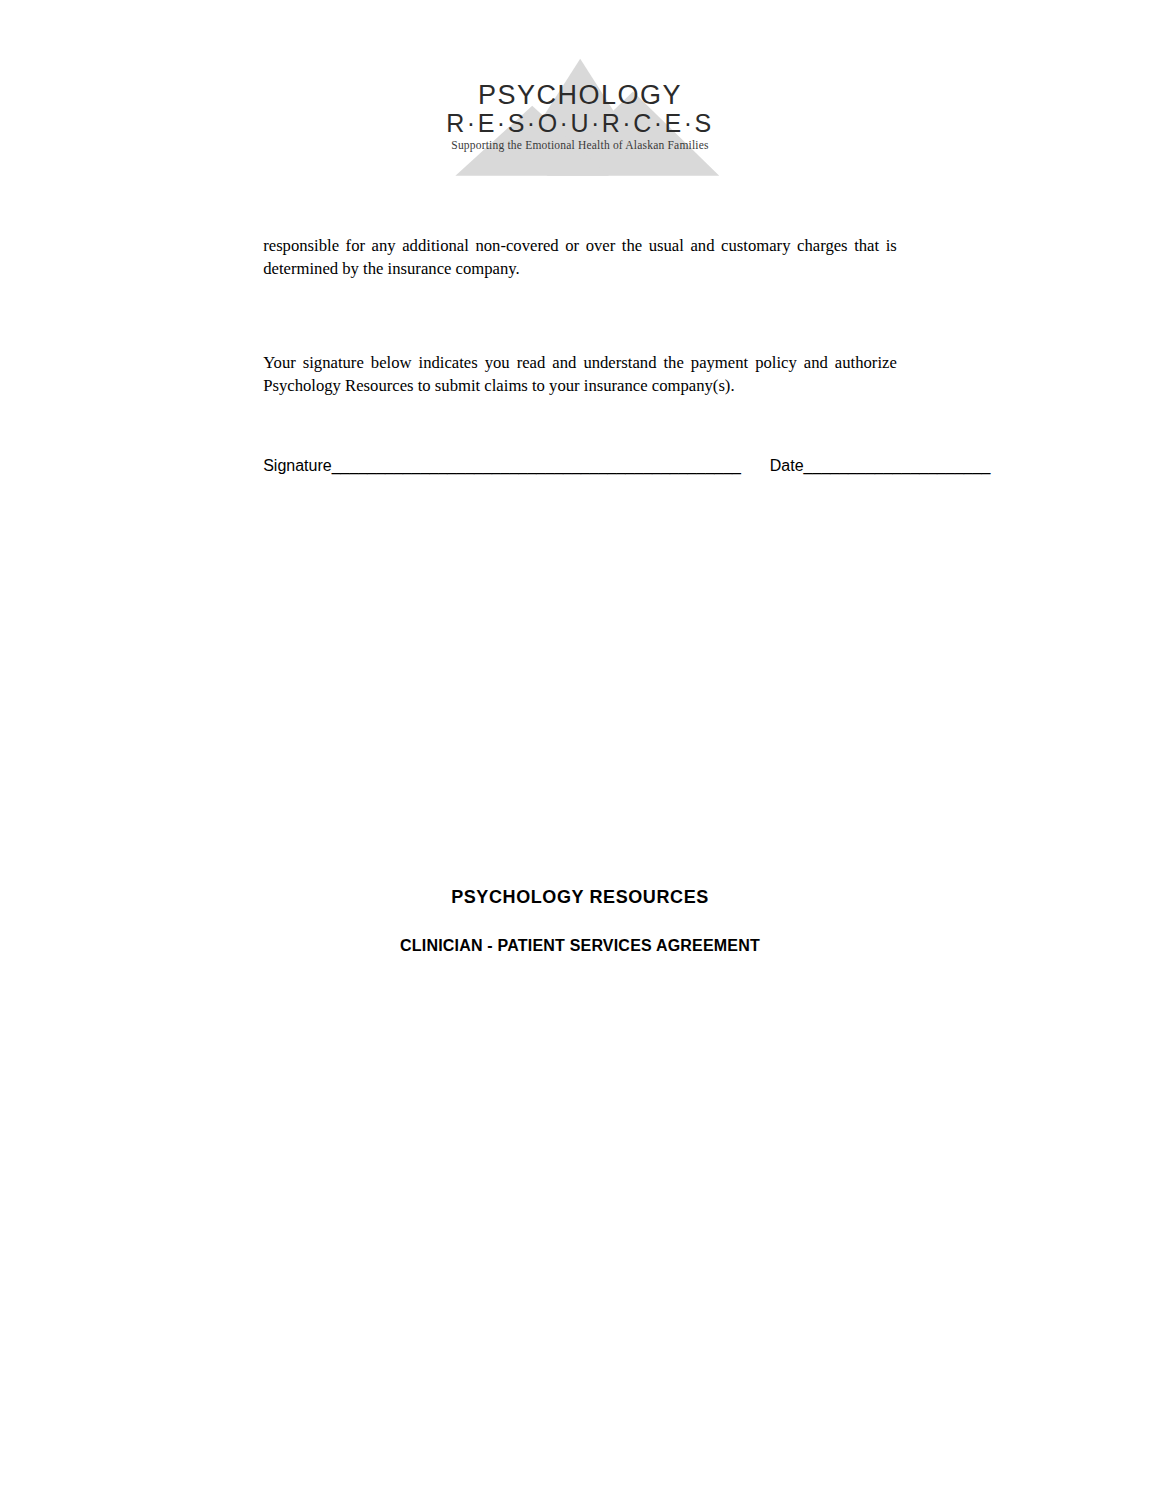PSYCHOLOGY
R·E·S·O·U·R·C·E·S
Supporting the Emotional Health of Alaskan Families
responsible for any additional non-covered or over the usual and customary charges that is determined by the insurance company.
Your signature below indicates you read and understand the payment policy and authorize Psychology Resources to submit claims to your insurance company(s).
Signature______________________________________________ Date_____________________
PSYCHOLOGY RESOURCES
CLINICIAN - PATIENT SERVICES AGREEMENT